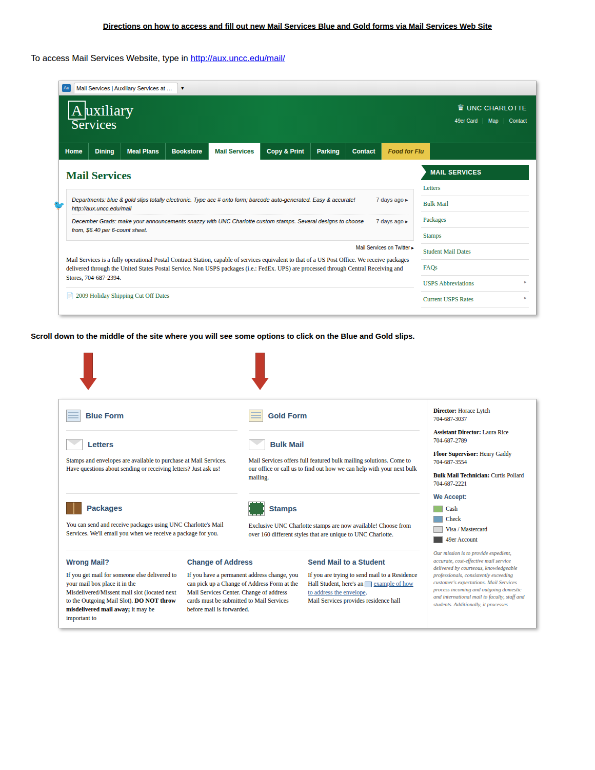Directions on how to access and fill out new Mail Services Blue and Gold forms via Mail Services Web Site
To access Mail Services Website, type in http://aux.uncc.edu/mail/
Au Mail Services | Auxiliary Services at … ▾
Auxiliary Services
♛ UNC CHARLOTTE
49er Card Map Contact
Home
Dining
Meal Plans
Bookstore
Mail Services
Copy & Print
Parking
Contact
Food for Flu
Mail Services
🐦
Departments: blue & gold slips totally electronic. Type acc # onto form; barcode auto-generated. Easy & accurate! http://aux.uncc.edu/mail 7 days ago ▸
December Grads: make your announcements snazzy with UNC Charlotte custom stamps. Several designs to choose from, $6.40 per 6-count sheet. 7 days ago ▸
Mail Services on Twitter ▸
Mail Services is a fully operational Postal Contract Station, capable of services equivalent to that of a US Post Office. We receive packages delivered through the United States Postal Service. Non USPS packages (i.e.: FedEx. UPS) are processed through Central Receiving and Stores, 704-687-2394.
📄2009 Holiday Shipping Cut Off Dates
MAIL SERVICES
Letters
Bulk Mail
Packages
Stamps
Student Mail Dates
FAQs
USPS Abbreviations▸
Current USPS Rates▸
Scroll down to the middle of the site where you will see some options to click on the Blue and Gold slips.
Blue Form
Gold Form
Letters
Stamps and envelopes are available to purchase at Mail Services. Have questions about sending or receiving letters? Just ask us!
Bulk Mail
Mail Services offers full featured bulk mailing solutions. Come to our office or call us to find out how we can help with your next bulk mailing.
Packages
You can send and receive packages using UNC Charlotte's Mail Services. We'll email you when we receive a package for you.
Stamps
Exclusive UNC Charlotte stamps are now available! Choose from over 160 different styles that are unique to UNC Charlotte.
Wrong Mail?
If you get mail for someone else delivered to your mail box place it in the Misdelivered/Missent mail slot (located next to the Outgoing Mail Slot). DO NOT throw misdelivered mail away; it may be important to
Change of Address
If you have a permanent address change, you can pick up a Change of Address Form at the Mail Services Center. Change of address cards must be submitted to Mail Services before mail is forwarded.
Send Mail to a Student
If you are trying to send mail to a Residence Hall Student, here's an example of how to address the envelope.
Mail Services provides residence hall
Director: Horace Lytch
704-687-3037
Assistant Director: Laura Rice
704-687-2789
Floor Supervisor: Henry Gaddy
704-687-3554
Bulk Mail Technician: Curtis Pollard 704-687-2221
We Accept:
Cash
Check
Visa / Mastercard
49er Account
Our mission is to provide expedient, accurate, cost-effective mail service delivered by courteous, knowledgeable professionals, consistently exceeding customer's expectations. Mail Services process incoming and outgoing domestic and international mail to faculty, staff and students. Additionally, it processes